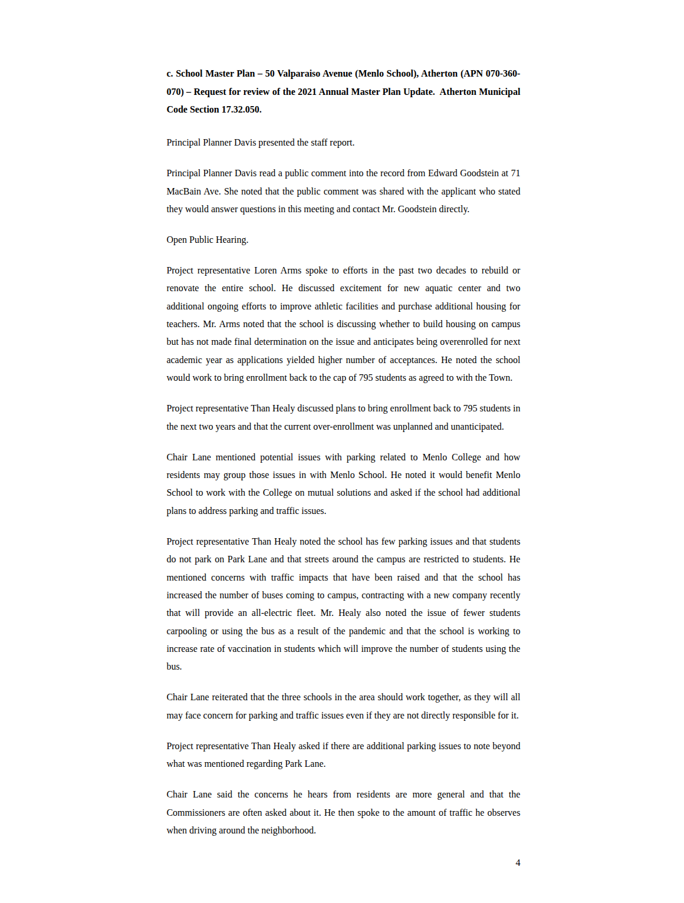c. School Master Plan – 50 Valparaiso Avenue (Menlo School), Atherton (APN 070-360-070) – Request for review of the 2021 Annual Master Plan Update. Atherton Municipal Code Section 17.32.050.
Principal Planner Davis presented the staff report.
Principal Planner Davis read a public comment into the record from Edward Goodstein at 71 MacBain Ave. She noted that the public comment was shared with the applicant who stated they would answer questions in this meeting and contact Mr. Goodstein directly.
Open Public Hearing.
Project representative Loren Arms spoke to efforts in the past two decades to rebuild or renovate the entire school. He discussed excitement for new aquatic center and two additional ongoing efforts to improve athletic facilities and purchase additional housing for teachers. Mr. Arms noted that the school is discussing whether to build housing on campus but has not made final determination on the issue and anticipates being overenrolled for next academic year as applications yielded higher number of acceptances. He noted the school would work to bring enrollment back to the cap of 795 students as agreed to with the Town.
Project representative Than Healy discussed plans to bring enrollment back to 795 students in the next two years and that the current over-enrollment was unplanned and unanticipated.
Chair Lane mentioned potential issues with parking related to Menlo College and how residents may group those issues in with Menlo School. He noted it would benefit Menlo School to work with the College on mutual solutions and asked if the school had additional plans to address parking and traffic issues.
Project representative Than Healy noted the school has few parking issues and that students do not park on Park Lane and that streets around the campus are restricted to students. He mentioned concerns with traffic impacts that have been raised and that the school has increased the number of buses coming to campus, contracting with a new company recently that will provide an all-electric fleet. Mr. Healy also noted the issue of fewer students carpooling or using the bus as a result of the pandemic and that the school is working to increase rate of vaccination in students which will improve the number of students using the bus.
Chair Lane reiterated that the three schools in the area should work together, as they will all may face concern for parking and traffic issues even if they are not directly responsible for it.
Project representative Than Healy asked if there are additional parking issues to note beyond what was mentioned regarding Park Lane.
Chair Lane said the concerns he hears from residents are more general and that the Commissioners are often asked about it. He then spoke to the amount of traffic he observes when driving around the neighborhood.
4